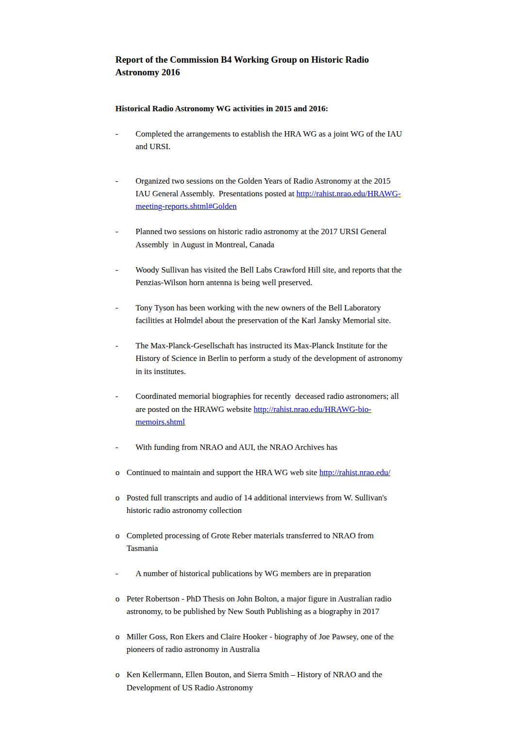Report of the Commission B4 Working Group on Historic Radio
Astronomy 2016
Historical Radio Astronomy WG activities in 2015 and 2016:
-Completed the arrangements to establish the HRA WG as a joint WG of the IAU and URSI.
-Organized two sessions on the Golden Years of Radio Astronomy at the 2015 IAU General Assembly. Presentations posted at http://rahist.nrao.edu/HRAWG-meeting-reports.shtml#Golden
-Planned two sessions on historic radio astronomy at the 2017 URSI General Assembly in August in Montreal, Canada
-Woody Sullivan has visited the Bell Labs Crawford Hill site, and reports that the Penzias-Wilson horn antenna is being well preserved.
-Tony Tyson has been working with the new owners of the Bell Laboratory facilities at Holmdel about the preservation of the Karl Jansky Memorial site.
-The Max-Planck-Gesellschaft has instructed its Max-Planck Institute for the History of Science in Berlin to perform a study of the development of astronomy in its institutes.
-Coordinated memorial biographies for recently deceased radio astronomers; all are posted on the HRAWG website http://rahist.nrao.edu/HRAWG-bio-memoirs.shtml
-With funding from NRAO and AUI, the NRAO Archives has
o Continued to maintain and support the HRA WG web site http://rahist.nrao.edu/
o Posted full transcripts and audio of 14 additional interviews from W. Sullivan's historic radio astronomy collection
o Completed processing of Grote Reber materials transferred to NRAO from Tasmania
-A number of historical publications by WG members are in preparation
o Peter Robertson - PhD Thesis on John Bolton, a major figure in Australian radio astronomy, to be published by New South Publishing as a biography in 2017
o Miller Goss, Ron Ekers and Claire Hooker - biography of Joe Pawsey, one of the pioneers of radio astronomy in Australia
o Ken Kellermann, Ellen Bouton, and Sierra Smith – History of NRAO and the Development of US Radio Astronomy